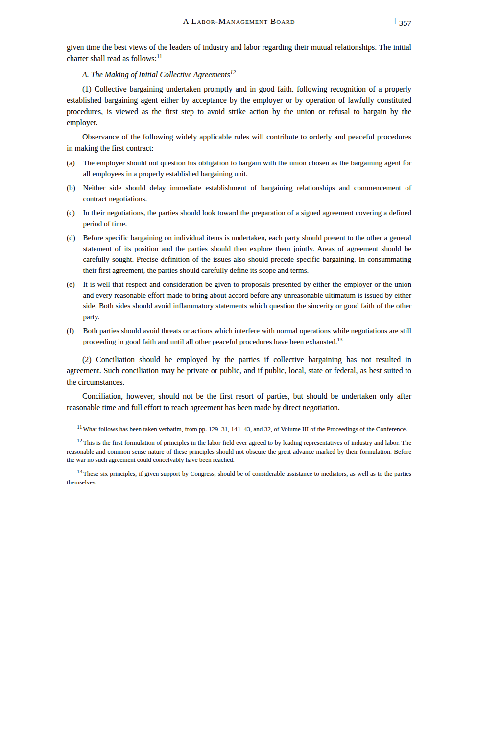A Labor-Management Board |357
given time the best views of the leaders of industry and labor regarding their mutual relationships. The initial charter shall read as follows:11
A. The Making of Initial Collective Agreements12
(1) Collective bargaining undertaken promptly and in good faith, following recognition of a properly established bargaining agent either by acceptance by the employer or by operation of lawfully constituted procedures, is viewed as the first step to avoid strike action by the union or refusal to bargain by the employer.
Observance of the following widely applicable rules will contribute to orderly and peaceful procedures in making the first contract:
(a) The employer should not question his obligation to bargain with the union chosen as the bargaining agent for all employees in a properly established bargaining unit.
(b) Neither side should delay immediate establishment of bargaining relationships and commencement of contract negotiations.
(c) In their negotiations, the parties should look toward the preparation of a signed agreement covering a defined period of time.
(d) Before specific bargaining on individual items is undertaken, each party should present to the other a general statement of its position and the parties should then explore them jointly. Areas of agreement should be carefully sought. Precise definition of the issues also should precede specific bargaining. In consummating their first agreement, the parties should carefully define its scope and terms.
(e) It is well that respect and consideration be given to proposals presented by either the employer or the union and every reasonable effort made to bring about accord before any unreasonable ultimatum is issued by either side. Both sides should avoid inflammatory statements which question the sincerity or good faith of the other party.
(f) Both parties should avoid threats or actions which interfere with normal operations while negotiations are still proceeding in good faith and until all other peaceful procedures have been exhausted.13
(2) Conciliation should be employed by the parties if collective bargaining has not resulted in agreement. Such conciliation may be private or public, and if public, local, state or federal, as best suited to the circumstances.
Conciliation, however, should not be the first resort of parties, but should be undertaken only after reasonable time and full effort to reach agreement has been made by direct negotiation.
11 What follows has been taken verbatim, from pp. 129–31, 141–43, and 32, of Volume III of the Proceedings of the Conference.
12 This is the first formulation of principles in the labor field ever agreed to by leading representatives of industry and labor. The reasonable and common sense nature of these principles should not obscure the great advance marked by their formulation. Before the war no such agreement could conceivably have been reached.
13 These six principles, if given support by Congress, should be of considerable assistance to mediators, as well as to the parties themselves.